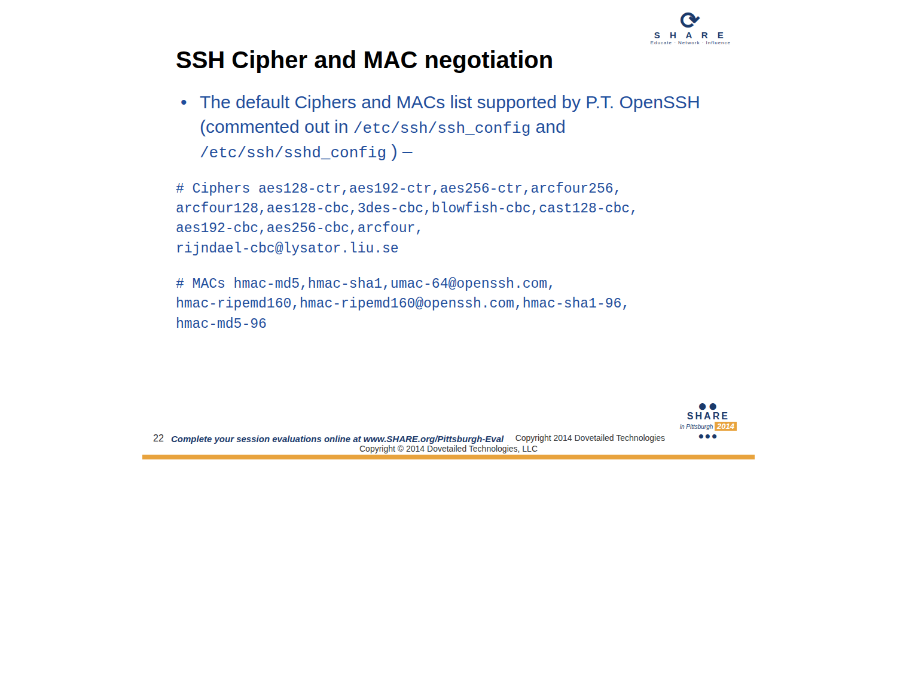⟳
S H A R E
Educate · Network · Influence
SSH Cipher and MAC negotiation
The default Ciphers and MACs list supported by P.T. OpenSSH (commented out in /etc/ssh/ssh_config and /etc/ssh/sshd_config ) –
# Ciphers aes128-ctr,aes192-ctr,aes256-ctr,arcfour256,
arcfour128,aes128-cbc,3des-cbc,blowfish-cbc,cast128-cbc,
aes192-cbc,aes256-cbc,arcfour,
rijndael-cbc@lysator.liu.se
# MACs hmac-md5,hmac-sha1,umac-64@openssh.com,
hmac-ripemd160,hmac-ripemd160@openssh.com,hmac-sha1-96,
hmac-md5-96
22
Complete your session evaluations online at www.SHARE.org/Pittsburgh-Eval
Copyright 2014 Dovetailed Technologies
●●
SHARE
in Pittsburgh 2014
•••
Copyright © 2014 Dovetailed Technologies, LLC